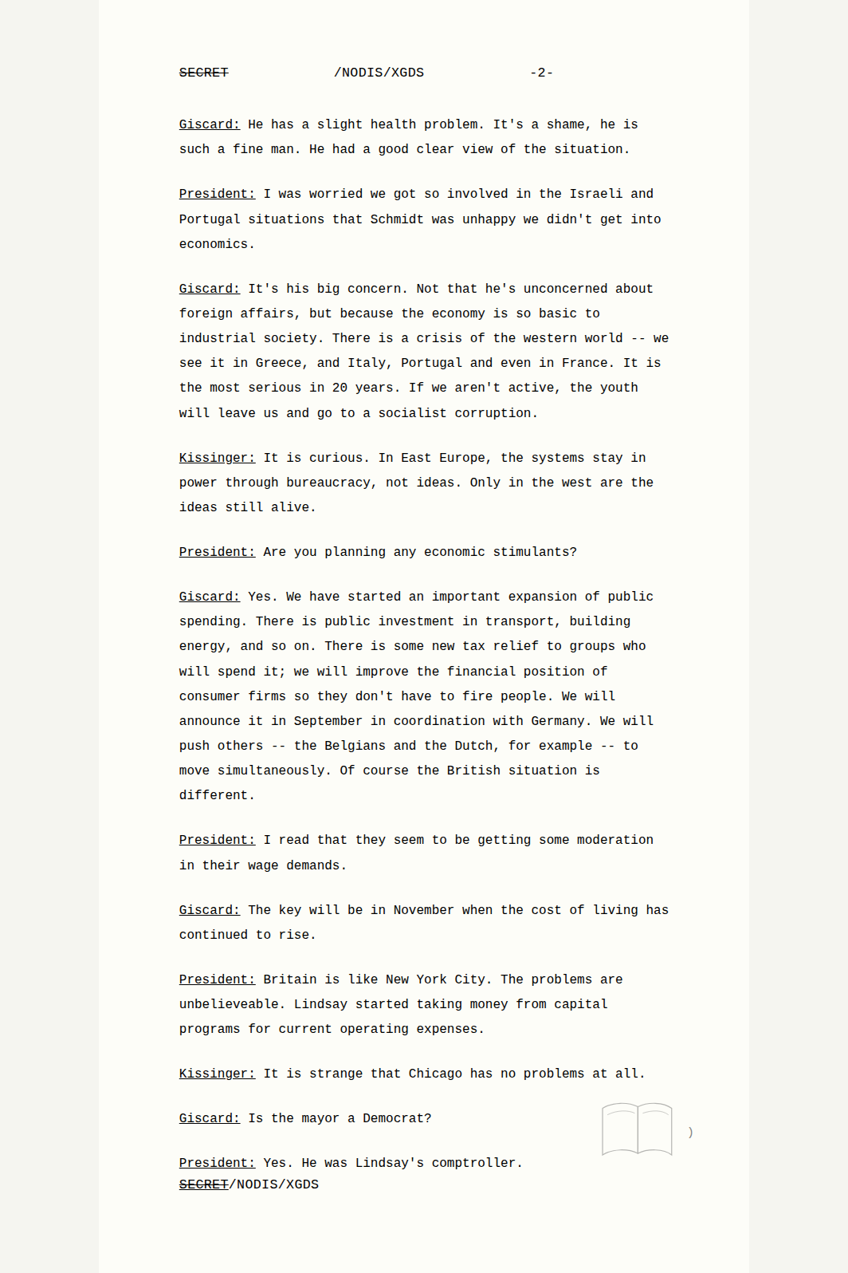SECRET/NODIS/XGDS -2-
Giscard: He has a slight health problem. It's a shame, he is such a fine man. He had a good clear view of the situation.
President: I was worried we got so involved in the Israeli and Portugal situations that Schmidt was unhappy we didn't get into economics.
Giscard: It's his big concern. Not that he's unconcerned about foreign affairs, but because the economy is so basic to industrial society. There is a crisis of the western world -- we see it in Greece, and Italy, Portugal and even in France. It is the most serious in 20 years. If we aren't active, the youth will leave us and go to a socialist corruption.
Kissinger: It is curious. In East Europe, the systems stay in power through bureaucracy, not ideas. Only in the west are the ideas still alive.
President: Are you planning any economic stimulants?
Giscard: Yes. We have started an important expansion of public spending. There is public investment in transport, building energy, and so on. There is some new tax relief to groups who will spend it; we will improve the financial position of consumer firms so they don't have to fire people. We will announce it in September in coordination with Germany. We will push others -- the Belgians and the Dutch, for example -- to move simultaneously. Of course the British situation is different.
President: I read that they seem to be getting some moderation in their wage demands.
Giscard: The key will be in November when the cost of living has continued to rise.
President: Britain is like New York City. The problems are unbelieveable. Lindsay started taking money from capital programs for current operating expenses.
Kissinger: It is strange that Chicago has no problems at all.
Giscard: Is the mayor a Democrat?
President: Yes. He was Lindsay's comptroller.
)
SECRET/NODIS/XGDS